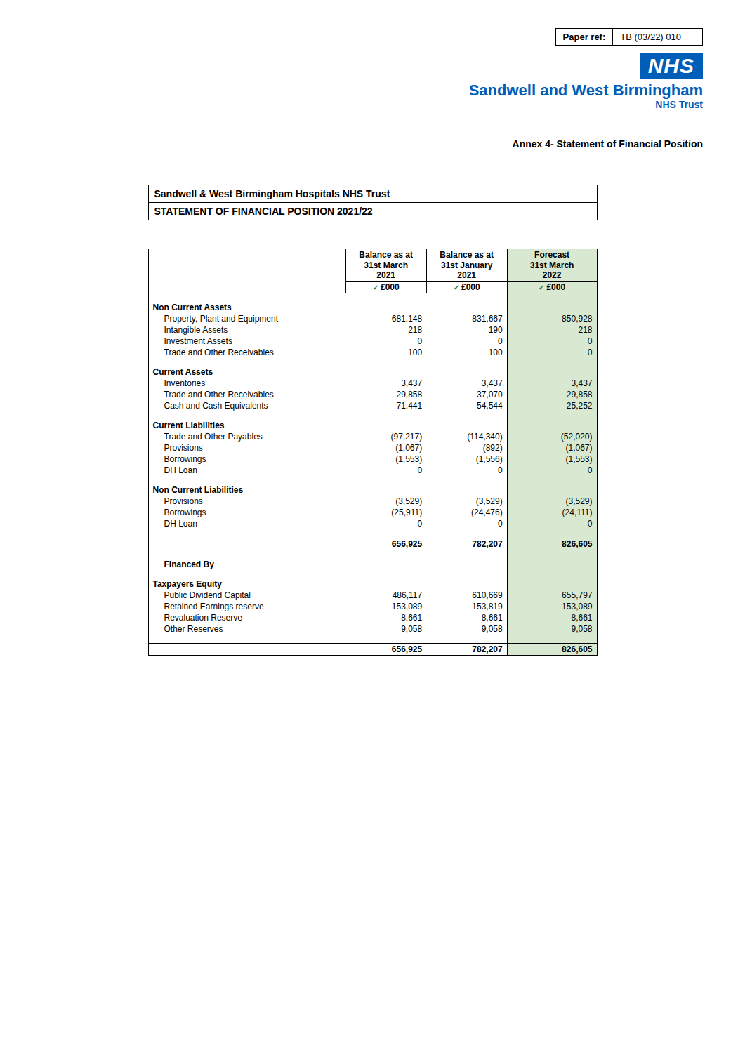Paper ref:
TB (03/22) 010
NHS
Sandwell and West Birmingham
NHS Trust
Annex 4- Statement of Financial Position
| Sandwell & West Birmingham Hospitals NHS Trust |
| STATEMENT OF FINANCIAL POSITION 2021/22 |
| | Balance as at 31st March 2021 | Balance as at 31st January 2021 | Forecast 31st March 2022 |
| | ✓ £000 | ✓ £000 | ✓ £000 |
| Non Current Assets | | | |
| Property, Plant and Equipment | 681,148 | 831,667 | 850,928 |
| Intangible Assets | 218 | 190 | 218 |
| Investment Assets | 0 | 0 | 0 |
| Trade and Other Receivables | 100 | 100 | 0 |
| Current Assets | | | |
| Inventories | 3,437 | 3,437 | 3,437 |
| Trade and Other Receivables | 29,858 | 37,070 | 29,858 |
| Cash and Cash Equivalents | 71,441 | 54,544 | 25,252 |
| Current Liabilities | | | |
| Trade and Other Payables | (97,217) | (114,340) | (52,020) |
| Provisions | (1,067) | (892) | (1,067) |
| Borrowings | (1,553) | (1,556) | (1,553) |
| DH Loan | 0 | 0 | 0 |
| Non Current Liabilities | | | |
| Provisions | (3,529) | (3,529) | (3,529) |
| Borrowings | (25,911) | (24,476) | (24,111) |
| DH Loan | 0 | 0 | 0 |
| | 656,925 | 782,207 | 826,605 |
| Financed By | | | |
| Taxpayers Equity | | | |
| Public Dividend Capital | 486,117 | 610,669 | 655,797 |
| Retained Earnings reserve | 153,089 | 153,819 | 153,089 |
| Revaluation Reserve | 8,661 | 8,661 | 8,661 |
| Other Reserves | 9,058 | 9,058 | 9,058 |
| | 656,925 | 782,207 | 826,605 |